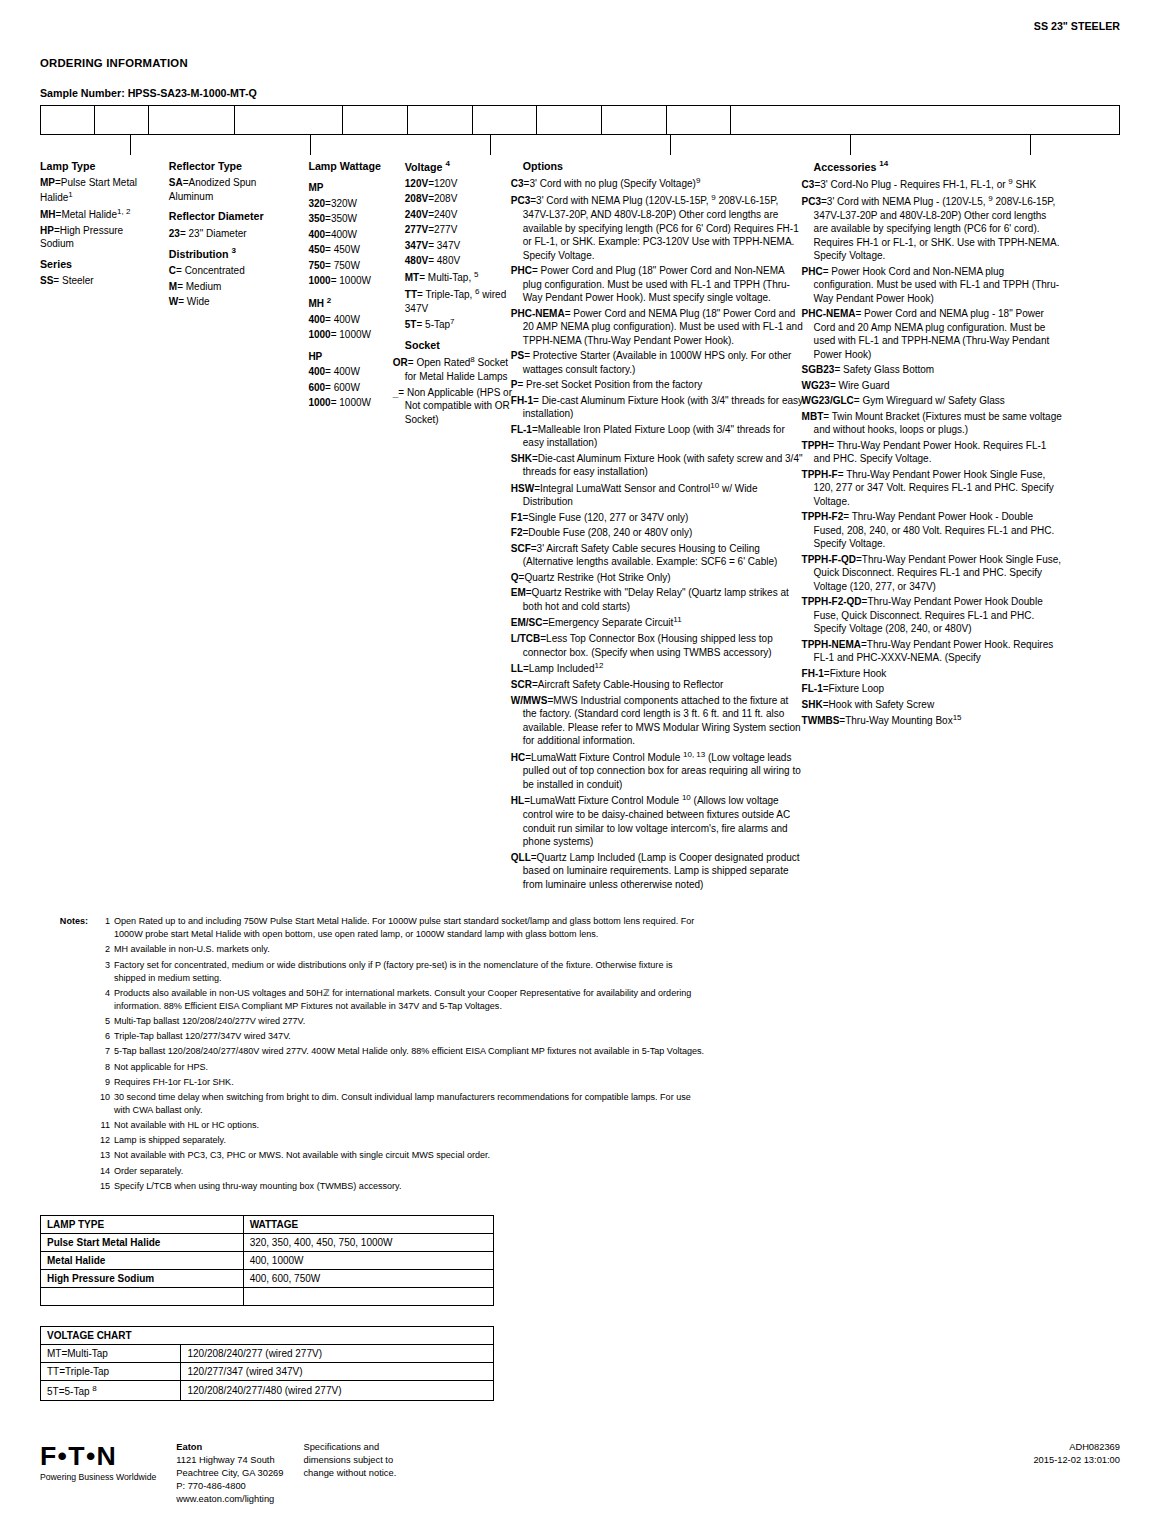SS 23" STEELER
ORDERING INFORMATION
Sample Number: HPSS-SA23-M-1000-MT-Q
Lamp Type
MP=Pulse Start Metal Halide1
MH=Metal Halide1, 2
HP=High Pressure Sodium
Series
SS= Steeler
Reflector Type
SA=Anodized Spun Aluminum
Reflector Diameter
23= 23" Diameter
Distribution 3
C= Concentrated
M= Medium
W= Wide
Lamp Wattage
MP
320=320W
350=350W
400=400W
450= 450W
750= 750W
1000= 1000W
MH 2
400= 400W
1000= 1000W
HP
400= 400W
600= 600W
1000= 1000W
Voltage 4
120V=120V
208V=208V
240V=240V
277V=277V
347V= 347V
480V= 480V
MT= Multi-Tap, 5
TT= Triple-Tap, 6 wired 347V
5T= 5-Tap7
Socket
OR= Open Rated8 Socket for Metal Halide Lamps
_= Non Applicable (HPS or Not compatible with OR Socket)
Options
C3=3' Cord with no plug (Specify Voltage)9
PC3=3' Cord with NEMA Plug (120V-L5-15P, 9 208V-L6-15P, 347V-L37-20P, AND 480V-L8-20P) Other cord lengths are available by specifying length (PC6 for 6' Cord) Requires FH-1 or FL-1, or SHK. Example: PC3-120V Use with TPPH-NEMA. Specify Voltage.
PHC= Power Cord and Plug (18" Power Cord and Non-NEMA plug configuration. Must be used with FL-1 and TPPH (Thru-Way Pendant Power Hook). Must specify single voltage.
PHC-NEMA= Power Cord and NEMA Plug (18" Power Cord and 20 AMP NEMA plug configuration). Must be used with FL-1 and TPPH-NEMA (Thru-Way Pendant Power Hook).
PS= Protective Starter (Available in 1000W HPS only. For other wattages consult factory.)
P= Pre-set Socket Position from the factory
FH-1= Die-cast Aluminum Fixture Hook (with 3/4" threads for easy installation)
FL-1=Malleable Iron Plated Fixture Loop (with 3/4" threads for easy installation)
SHK=Die-cast Aluminum Fixture Hook (with safety screw and 3/4" threads for easy installation)
HSW=Integral LumaWatt Sensor and Control10 w/ Wide Distribution
F1=Single Fuse (120, 277 or 347V only)
F2=Double Fuse (208, 240 or 480V only)
SCF=3' Aircraft Safety Cable secures Housing to Ceiling (Alternative lengths available. Example: SCF6 = 6' Cable)
Q=Quartz Restrike (Hot Strike Only)
EM=Quartz Restrike with "Delay Relay" (Quartz lamp strikes at both hot and cold starts)
EM/SC=Emergency Separate Circuit11
L/TCB=Less Top Connector Box (Housing shipped less top connector box. (Specify when using TWMBS accessory)
LL=Lamp Included12
SCR=Aircraft Safety Cable-Housing to Reflector
W/MWS=MWS Industrial components attached to the fixture at the factory. (Standard cord length is 3 ft. 6 ft. and 11 ft. also available. Please refer to MWS Modular Wiring System section for additional information.
HC=LumaWatt Fixture Control Module 10, 13 (Low voltage leads pulled out of top connection box for areas requiring all wiring to be installed in conduit)
HL=LumaWatt Fixture Control Module 10 (Allows low voltage control wire to be daisy-chained between fixtures outside AC conduit run similar to low voltage intercom's, fire alarms and phone systems)
QLL=Quartz Lamp Included (Lamp is Cooper designated product based on luminaire requirements. Lamp is shipped separate from luminaire unless othererwise noted)
Accessories 14
C3=3' Cord-No Plug - Requires FH-1, FL-1, or 9 SHK
PC3=3' Cord with NEMA Plug - (120V-L5, 9 208V-L6-15P, 347V-L37-20P and 480V-L8-20P) Other cord lengths are available by specifying length (PC6 for 6' cord). Requires FH-1 or FL-1, or SHK. Use with TPPH-NEMA. Specify Voltage.
PHC= Power Hook Cord and Non-NEMA plug configuration. Must be used with FL-1 and TPPH (Thru-Way Pendant Power Hook)
PHC-NEMA= Power Cord and NEMA plug - 18" Power Cord and 20 Amp NEMA plug configuration. Must be used with FL-1 and TPPH-NEMA (Thru-Way Pendant Power Hook)
SGB23= Safety Glass Bottom
WG23= Wire Guard
WG23/GLC= Gym Wireguard w/ Safety Glass
MBT= Twin Mount Bracket (Fixtures must be same voltage and without hooks, loops or plugs.)
TPPH= Thru-Way Pendant Power Hook. Requires FL-1 and PHC. Specify Voltage.
TPPH-F= Thru-Way Pendant Power Hook Single Fuse, 120, 277 or 347 Volt. Requires FL-1 and PHC. Specify Voltage.
TPPH-F2= Thru-Way Pendant Power Hook - Double Fused, 208, 240, or 480 Volt. Requires FL-1 and PHC. Specify Voltage.
TPPH-F-QD=Thru-Way Pendant Power Hook Single Fuse, Quick Disconnect. Requires FL-1 and PHC. Specify Voltage (120, 277, or 347V)
TPPH-F2-QD=Thru-Way Pendant Power Hook Double Fuse, Quick Disconnect. Requires FL-1 and PHC. Specify Voltage (208, 240, or 480V)
TPPH-NEMA=Thru-Way Pendant Power Hook. Requires FL-1 and PHC-XXXV-NEMA. (Specify
FH-1=Fixture Hook
FL-1=Fixture Loop
SHK=Hook with Safety Screw
TWMBS=Thru-Way Mounting Box15
| Notes: | 1 | Open Rated up to and including 750W Pulse Start Metal Halide. For 1000W pulse start standard socket/lamp and glass bottom lens required. For 1000W probe start Metal Halide with open bottom, use open rated lamp, or 1000W standard lamp with glass bottom lens. |
| | 2 | MH available in non-U.S. markets only. |
| | 3 | Factory set for concentrated, medium or wide distributions only if P (factory pre-set) is in the nomenclature of the fixture. Otherwise fixture is shipped in medium setting. |
| | 4 | Products also available in non-US voltages and 50Hℤ for international markets. Consult your Cooper Representative for availability and ordering information. 88% Efficient EISA Compliant MP Fixtures not available in 347V and 5-Tap Voltages. |
| | 5 | Multi-Tap ballast 120/208/240/277V wired 277V. |
| | 6 | Triple-Tap ballast 120/277/347V wired 347V. |
| | 7 | 5-Tap ballast 120/208/240/277/480V wired 277V. 400W Metal Halide only. 88% efficient EISA Compliant MP fixtures not available in 5-Tap Voltages. |
| | 8 | Not applicable for HPS. |
| | 9 | Requires FH-1or FL-1or SHK. |
| | 10 | 30 second time delay when switching from bright to dim. Consult individual lamp manufacturers recommendations for compatible lamps. For use with CWA ballast only. |
| | 11 | Not available with HL or HC options. |
| | 12 | Lamp is shipped separately. |
| | 13 | Not available with PC3, C3, PHC or MWS. Not available with single circuit MWS special order. |
| | 14 | Order separately. |
| | 15 | Specify L/TCB when using thru-way mounting box (TWMBS) accessory. |
| LAMP TYPE | WATTAGE |
| --- | --- |
| Pulse Start Metal Halide | 320, 350, 400, 450, 750, 1000W |
| Metal Halide | 400, 1000W |
| High Pressure Sodium | 400, 600, 750W |
| VOLTAGE CHART |
| --- |
| MT=Multi-Tap | 120/208/240/277 (wired 277V) |
| TT=Triple-Tap | 120/277/347 (wired 347V) |
| 5T=5-Tap 8 | 120/208/240/277/480 (wired 277V) |
F•T•N
Powering Business Worldwide
Eaton
1121 Highway 74 South
Peachtree City, GA 30269
P: 770-486-4800
www.eaton.com/lighting
Specifications and
dimensions subject to
change without notice.
ADH082369
2015-12-02 13:01:00